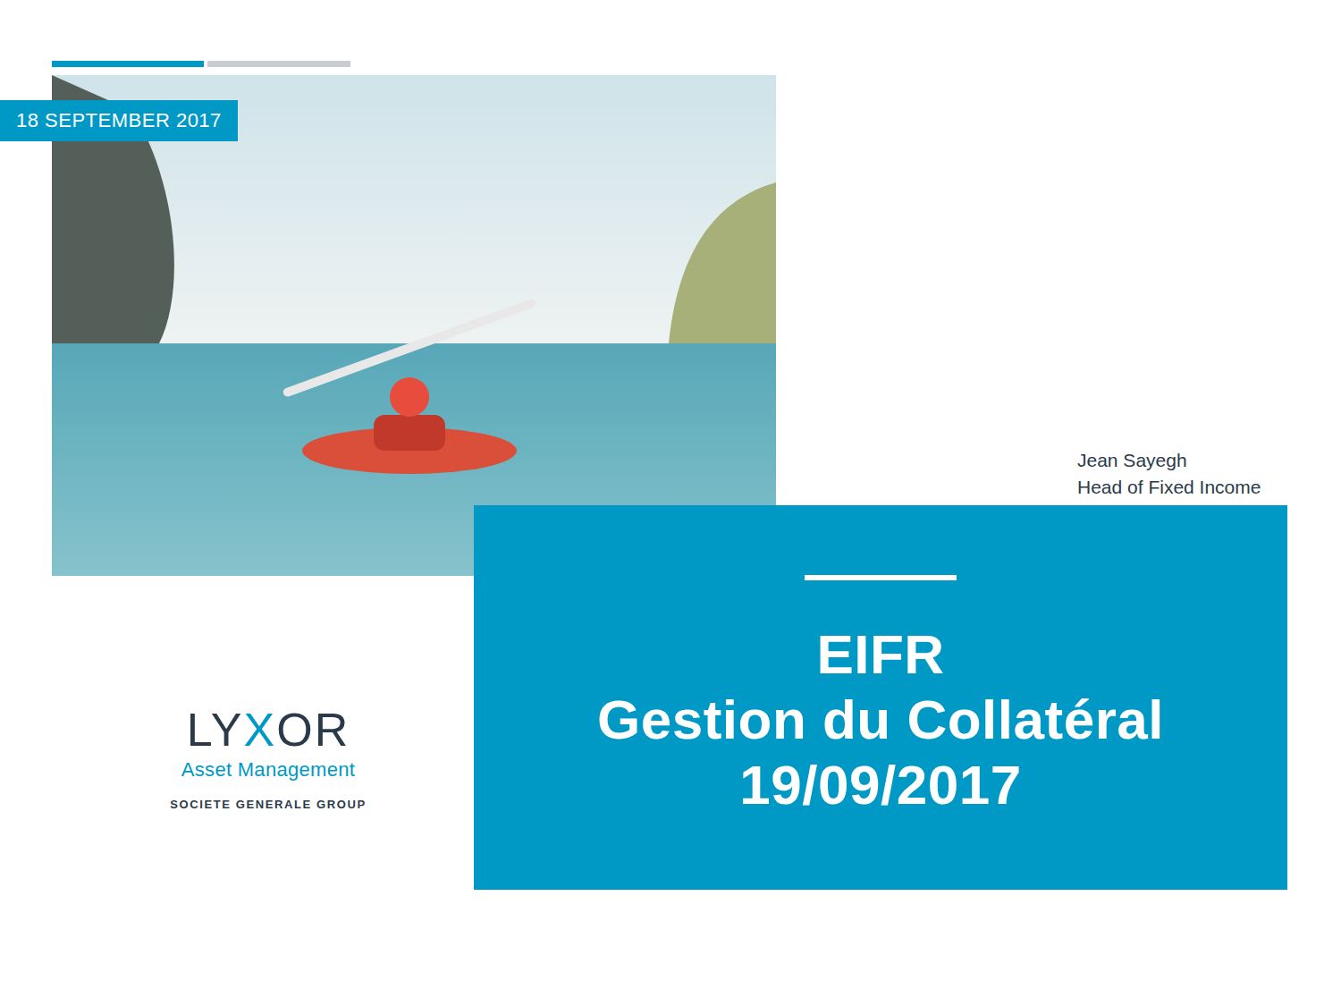18 SEPTEMBER 2017
Jean Sayegh
Head of Fixed Income
EIFR
Gestion du Collatéral
19/09/2017
LYXOR
Asset Management
SOCIETE GENERALE GROUP